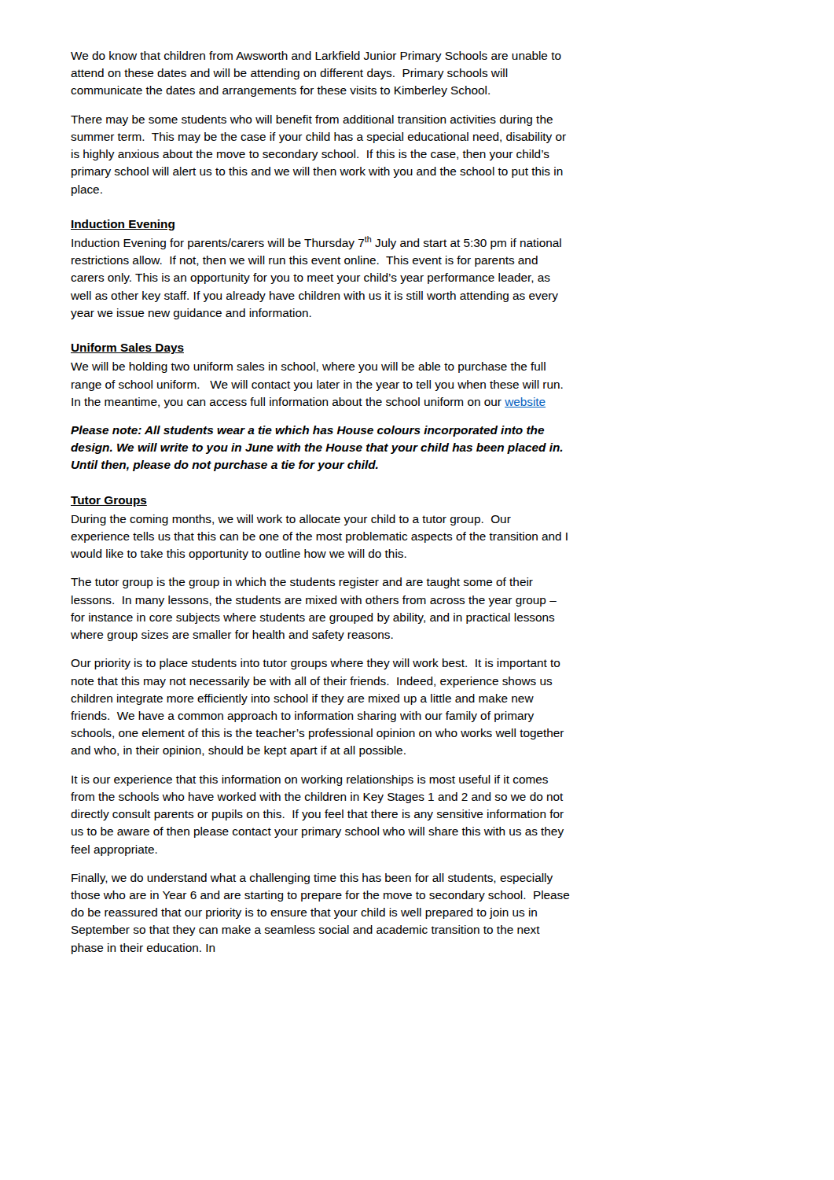We do know that children from Awsworth and Larkfield Junior Primary Schools are unable to attend on these dates and will be attending on different days. Primary schools will communicate the dates and arrangements for these visits to Kimberley School.
There may be some students who will benefit from additional transition activities during the summer term. This may be the case if your child has a special educational need, disability or is highly anxious about the move to secondary school. If this is the case, then your child’s primary school will alert us to this and we will then work with you and the school to put this in place.
Induction Evening
Induction Evening for parents/carers will be Thursday 7th July and start at 5:30 pm if national restrictions allow. If not, then we will run this event online. This event is for parents and carers only. This is an opportunity for you to meet your child’s year performance leader, as well as other key staff. If you already have children with us it is still worth attending as every year we issue new guidance and information.
Uniform Sales Days
We will be holding two uniform sales in school, where you will be able to purchase the full range of school uniform. We will contact you later in the year to tell you when these will run. In the meantime, you can access full information about the school uniform on our website
Please note: All students wear a tie which has House colours incorporated into the design. We will write to you in June with the House that your child has been placed in. Until then, please do not purchase a tie for your child.
Tutor Groups
During the coming months, we will work to allocate your child to a tutor group. Our experience tells us that this can be one of the most problematic aspects of the transition and I would like to take this opportunity to outline how we will do this.
The tutor group is the group in which the students register and are taught some of their lessons. In many lessons, the students are mixed with others from across the year group – for instance in core subjects where students are grouped by ability, and in practical lessons where group sizes are smaller for health and safety reasons.
Our priority is to place students into tutor groups where they will work best. It is important to note that this may not necessarily be with all of their friends. Indeed, experience shows us children integrate more efficiently into school if they are mixed up a little and make new friends. We have a common approach to information sharing with our family of primary schools, one element of this is the teacher’s professional opinion on who works well together and who, in their opinion, should be kept apart if at all possible.
It is our experience that this information on working relationships is most useful if it comes from the schools who have worked with the children in Key Stages 1 and 2 and so we do not directly consult parents or pupils on this. If you feel that there is any sensitive information for us to be aware of then please contact your primary school who will share this with us as they feel appropriate.
Finally, we do understand what a challenging time this has been for all students, especially those who are in Year 6 and are starting to prepare for the move to secondary school. Please do be reassured that our priority is to ensure that your child is well prepared to join us in September so that they can make a seamless social and academic transition to the next phase in their education. In